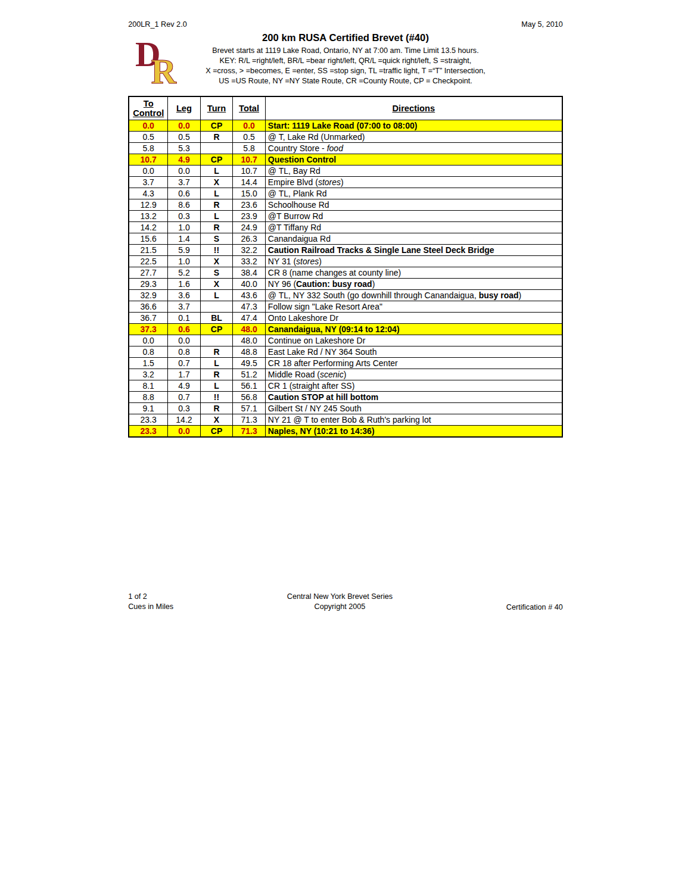200LR_1 Rev 2.0
May 5, 2010
D R
200 km RUSA Certified Brevet (#40)
Brevet starts at 1119 Lake Road, Ontario, NY at 7:00 am. Time Limit 13.5 hours.
KEY: R/L =right/left, BR/L =bear right/left, QR/L =quick right/left, S =straight,
X =cross, > =becomes, E =enter, SS =stop sign, TL =traffic light, T =“T” Intersection,
US =US Route, NY =NY State Route, CR =County Route, CP = Checkpoint.
| To Control | Leg | Turn | Total | Directions |
| --- | --- | --- | --- | --- |
| 0.0 | 0.0 | CP | 0.0 | Start: 1119 Lake Road (07:00 to 08:00) |
| 0.5 | 0.5 | R | 0.5 | @ T, Lake Rd (Unmarked) |
| 5.8 | 5.3 | | 5.8 | Country Store - food |
| 10.7 | 4.9 | CP | 10.7 | Question Control |
| 0.0 | 0.0 | L | 10.7 | @ TL, Bay Rd |
| 3.7 | 3.7 | X | 14.4 | Empire Blvd ( stores ) |
| 4.3 | 0.6 | L | 15.0 | @ TL, Plank Rd |
| 12.9 | 8.6 | R | 23.6 | Schoolhouse Rd |
| 13.2 | 0.3 | L | 23.9 | @T Burrow Rd |
| 14.2 | 1.0 | R | 24.9 | @T Tiffany Rd |
| 15.6 | 1.4 | S | 26.3 | Canandaigua Rd |
| 21.5 | 5.9 | !! | 32.2 | Caution Railroad Tracks & Single Lane Steel Deck Bridge |
| 22.5 | 1.0 | X | 33.2 | NY 31 ( stores ) |
| 27.7 | 5.2 | S | 38.4 | CR 8 (name changes at county line) |
| 29.3 | 1.6 | X | 40.0 | NY 96 ( Caution: busy road ) |
| 32.9 | 3.6 | L | 43.6 | @ TL, NY 332 South (go downhill through Canandaigua, busy road ) |
| 36.6 | 3.7 | | 47.3 | Follow sign "Lake Resort Area" |
| 36.7 | 0.1 | BL | 47.4 | Onto Lakeshore Dr |
| 37.3 | 0.6 | CP | 48.0 | Canandaigua, NY (09:14 to 12:04) |
| 0.0 | 0.0 | | 48.0 | Continue on Lakeshore Dr |
| 0.8 | 0.8 | R | 48.8 | East Lake Rd / NY 364 South |
| 1.5 | 0.7 | L | 49.5 | CR 18 after Performing Arts Center |
| 3.2 | 1.7 | R | 51.2 | Middle Road ( scenic ) |
| 8.1 | 4.9 | L | 56.1 | CR 1 (straight after SS) |
| 8.8 | 0.7 | !! | 56.8 | Caution STOP at hill bottom |
| 9.1 | 0.3 | R | 57.1 | Gilbert St / NY 245 South |
| 23.3 | 14.2 | X | 71.3 | NY 21 @ T to enter Bob & Ruth's parking lot |
| 23.3 | 0.0 | CP | 71.3 | Naples, NY (10:21 to 14:36) |
1 of 2
Cues in Miles
Central New York Brevet Series
Copyright 2005
Certification # 40